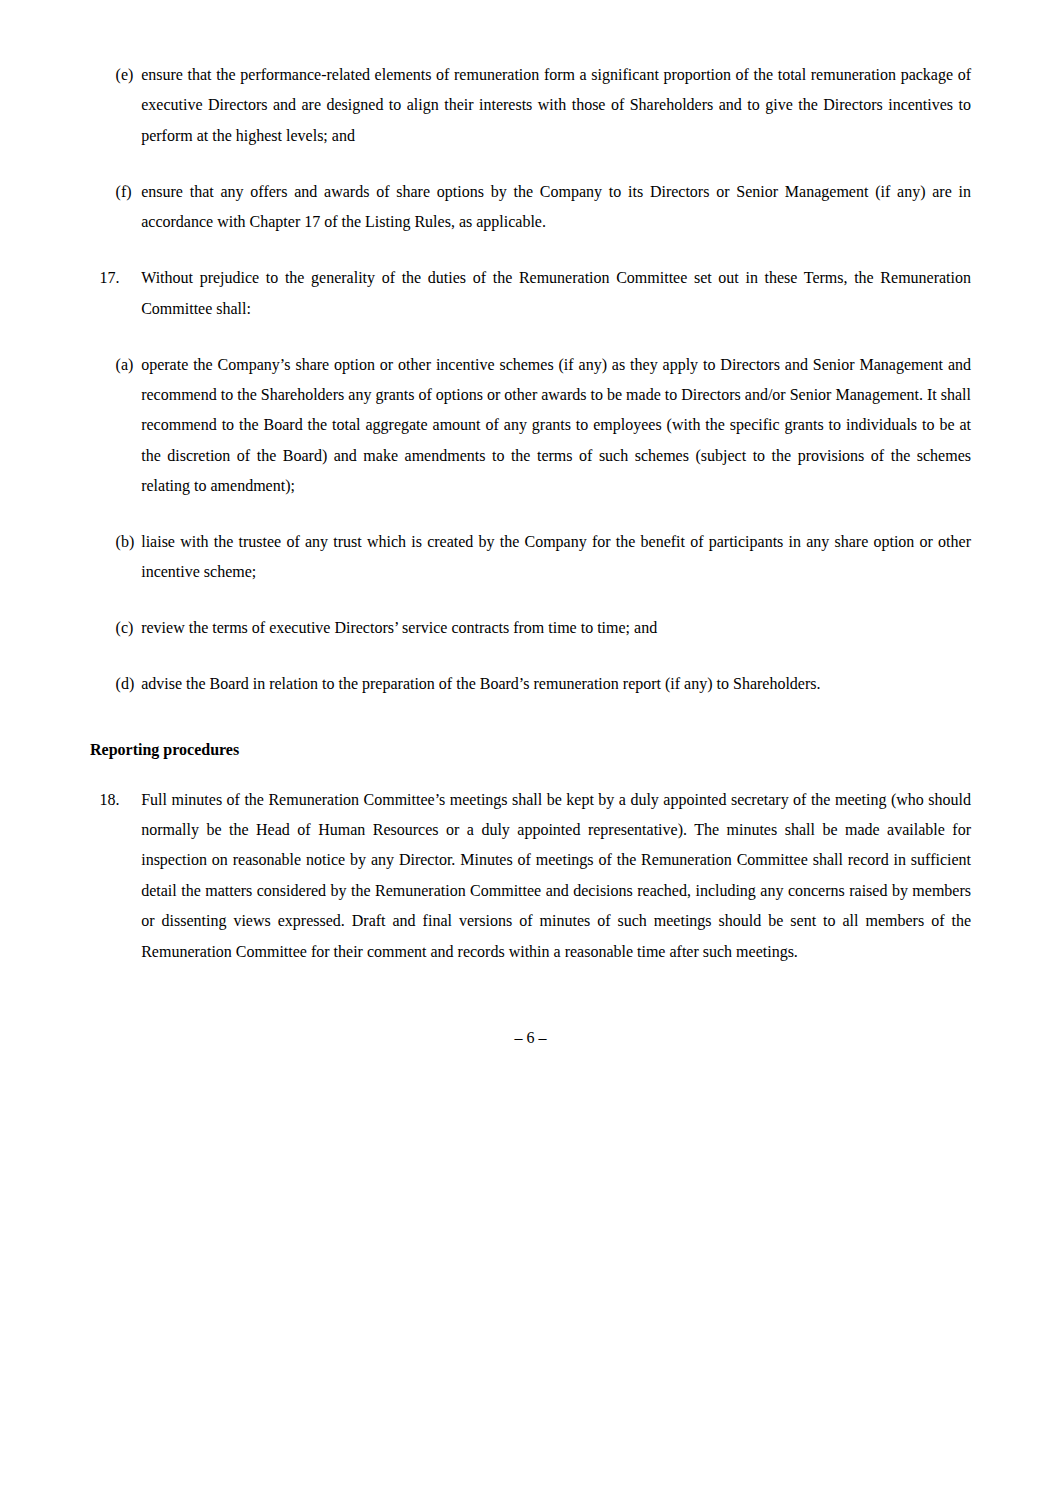(e)
ensure that the performance-related elements of remuneration form a significant proportion of the total remuneration package of executive Directors and are designed to align their interests with those of Shareholders and to give the Directors incentives to perform at the highest levels; and
(f)
ensure that any offers and awards of share options by the Company to its Directors or Senior Management (if any) are in accordance with Chapter 17 of the Listing Rules, as applicable.
17.
Without prejudice to the generality of the duties of the Remuneration Committee set out in these Terms, the Remuneration Committee shall:
(a)
operate the Company’s share option or other incentive schemes (if any) as they apply to Directors and Senior Management and recommend to the Shareholders any grants of options or other awards to be made to Directors and/or Senior Management. It shall recommend to the Board the total aggregate amount of any grants to employees (with the specific grants to individuals to be at the discretion of the Board) and make amendments to the terms of such schemes (subject to the provisions of the schemes relating to amendment);
(b)
liaise with the trustee of any trust which is created by the Company for the benefit of participants in any share option or other incentive scheme;
(c)
review the terms of executive Directors’ service contracts from time to time; and
(d)
advise the Board in relation to the preparation of the Board’s remuneration report (if any) to Shareholders.
Reporting procedures
18.
Full minutes of the Remuneration Committee’s meetings shall be kept by a duly appointed secretary of the meeting (who should normally be the Head of Human Resources or a duly appointed representative). The minutes shall be made available for inspection on reasonable notice by any Director. Minutes of meetings of the Remuneration Committee shall record in sufficient detail the matters considered by the Remuneration Committee and decisions reached, including any concerns raised by members or dissenting views expressed. Draft and final versions of minutes of such meetings should be sent to all members of the Remuneration Committee for their comment and records within a reasonable time after such meetings.
– 6 –